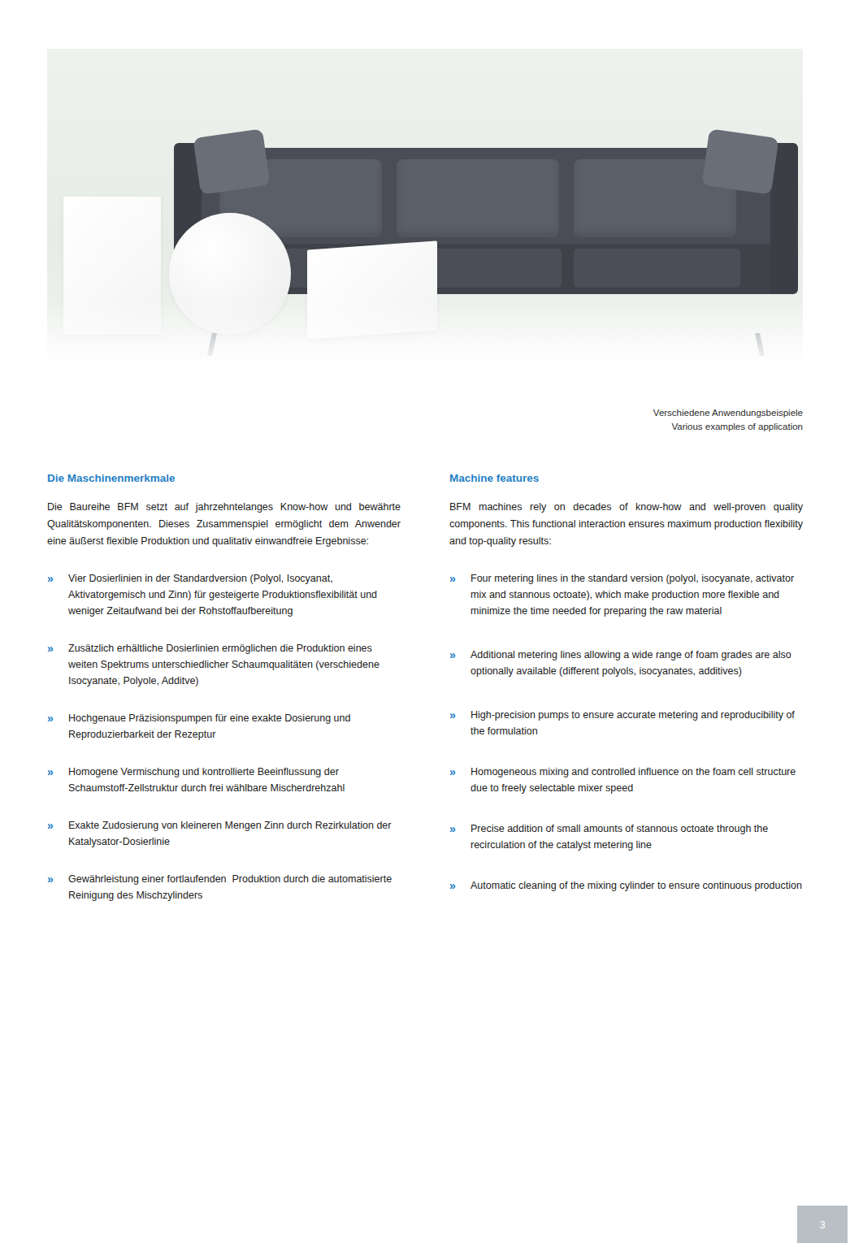Verschiedene Anwendungsbeispiele
Various examples of application
Die Maschinenmerkmale
Die Baureihe BFM setzt auf jahrzehntelanges Know-how und bewährte Qualitätskomponenten. Dieses Zusammenspiel ermöglicht dem Anwender eine äußerst flexible Produktion und qualitativ einwandfreie Ergebnisse:
Vier Dosierlinien in der Standardversion (Polyol, Isocyanat, Aktivatorgemisch und Zinn) für gesteigerte Produktionsflexibilität und weniger Zeitaufwand bei der Rohstoffaufbereitung
Zusätzlich erhältliche Dosierlinien ermöglichen die Produktion eines weiten Spektrums unterschiedlicher Schaumqualitäten (verschiedene Isocyanate, Polyole, Additve)
Hochgenaue Präzisionspumpen für eine exakte Dosierung und Reproduzierbarkeit der Rezeptur
Homogene Vermischung und kontrollierte Beeinflussung der Schaumstoff-Zellstruktur durch frei wählbare Mischerdrehzahl
Exakte Zudosierung von kleineren Mengen Zinn durch Rezirkulation der Katalysator-Dosierlinie
Gewährleistung einer fortlaufenden Produktion durch die automatisierte Reinigung des Mischzylinders
Machine features
BFM machines rely on decades of know-how and well-proven quality components. This functional interaction ensures maximum production flexibility and top-quality results:
Four metering lines in the standard version (polyol, isocyanate, activator mix and stannous octoate), which make production more flexible and minimize the time needed for preparing the raw material
Additional metering lines allowing a wide range of foam grades are also optionally available (different polyols, isocyanates, additives)
High-precision pumps to ensure accurate metering and reproducibility of the formulation
Homogeneous mixing and controlled influence on the foam cell structure due to freely selectable mixer speed
Precise addition of small amounts of stannous octoate through the recirculation of the catalyst metering line
Automatic cleaning of the mixing cylinder to ensure continuous production
3